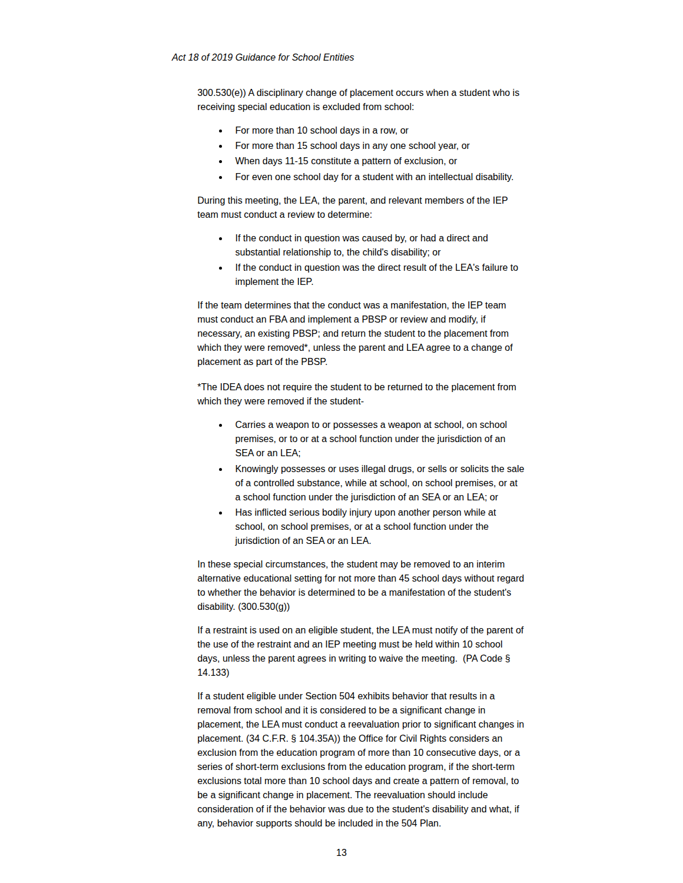Act 18 of 2019 Guidance for School Entities
300.530(e)) A disciplinary change of placement occurs when a student who is receiving special education is excluded from school:
For more than 10 school days in a row, or
For more than 15 school days in any one school year, or
When days 11-15 constitute a pattern of exclusion, or
For even one school day for a student with an intellectual disability.
During this meeting, the LEA, the parent, and relevant members of the IEP team must conduct a review to determine:
If the conduct in question was caused by, or had a direct and substantial relationship to, the child's disability; or
If the conduct in question was the direct result of the LEA's failure to implement the IEP.
If the team determines that the conduct was a manifestation, the IEP team must conduct an FBA and implement a PBSP or review and modify, if necessary, an existing PBSP; and return the student to the placement from which they were removed*, unless the parent and LEA agree to a change of placement as part of the PBSP.
*The IDEA does not require the student to be returned to the placement from which they were removed if the student-
Carries a weapon to or possesses a weapon at school, on school premises, or to or at a school function under the jurisdiction of an SEA or an LEA;
Knowingly possesses or uses illegal drugs, or sells or solicits the sale of a controlled substance, while at school, on school premises, or at a school function under the jurisdiction of an SEA or an LEA; or
Has inflicted serious bodily injury upon another person while at school, on school premises, or at a school function under the jurisdiction of an SEA or an LEA.
In these special circumstances, the student may be removed to an interim alternative educational setting for not more than 45 school days without regard to whether the behavior is determined to be a manifestation of the student's disability. (300.530(g))
If a restraint is used on an eligible student, the LEA must notify of the parent of the use of the restraint and an IEP meeting must be held within 10 school days, unless the parent agrees in writing to waive the meeting. (PA Code § 14.133)
If a student eligible under Section 504 exhibits behavior that results in a removal from school and it is considered to be a significant change in placement, the LEA must conduct a reevaluation prior to significant changes in placement. (34 C.F.R. § 104.35A)) the Office for Civil Rights considers an exclusion from the education program of more than 10 consecutive days, or a series of short-term exclusions from the education program, if the short-term exclusions total more than 10 school days and create a pattern of removal, to be a significant change in placement. The reevaluation should include consideration of if the behavior was due to the student's disability and what, if any, behavior supports should be included in the 504 Plan.
13